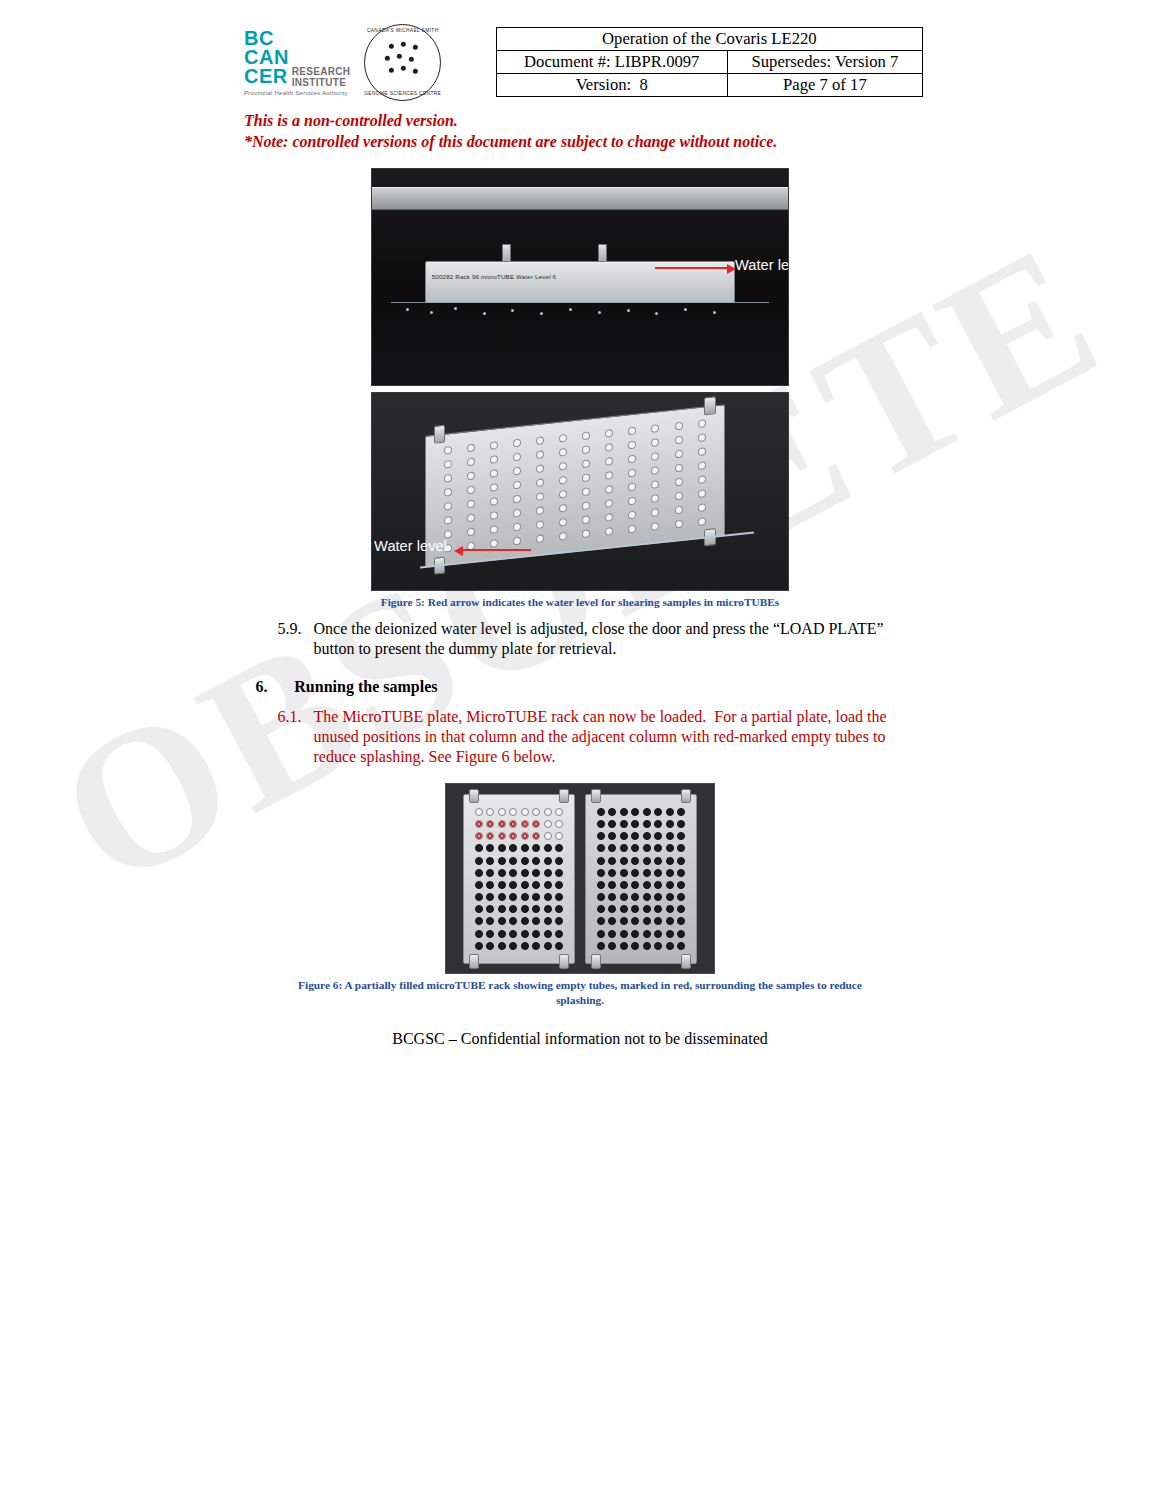OBSOLETE
| BC CAN CER RESEARCH INSTITUTE Provincial Health Services Authority CANADA'S MICHAEL SMITH GENOME SCIENCES CENTRE | / Operation of the Covaris LE220 / / Document #: LIBPR.0097 / Supersedes: Version 7 / / Version: 8 / Page 7 of 17 / |
This is a non-controlled version.
*Note: controlled versions of this document are subject to change without notice.
500282 Rack 96 microTUBE Water Level 6
Water level
Water level
Figure 5: Red arrow indicates the water level for shearing samples in microTUBEs
5.9.
Once the deionized water level is adjusted, close the door and press the “LOAD PLATE” button to present the dummy plate for retrieval.
6.
Running the samples
6.1.
The MicroTUBE plate, MicroTUBE rack can now be loaded. For a partial plate, load the unused positions in that column and the adjacent column with red-marked empty tubes to reduce splashing. See Figure 6 below.
Figure 6: A partially filled microTUBE rack showing empty tubes, marked in red, surrounding the samples to reduce splashing.
BCGSC – Confidential information not to be disseminated